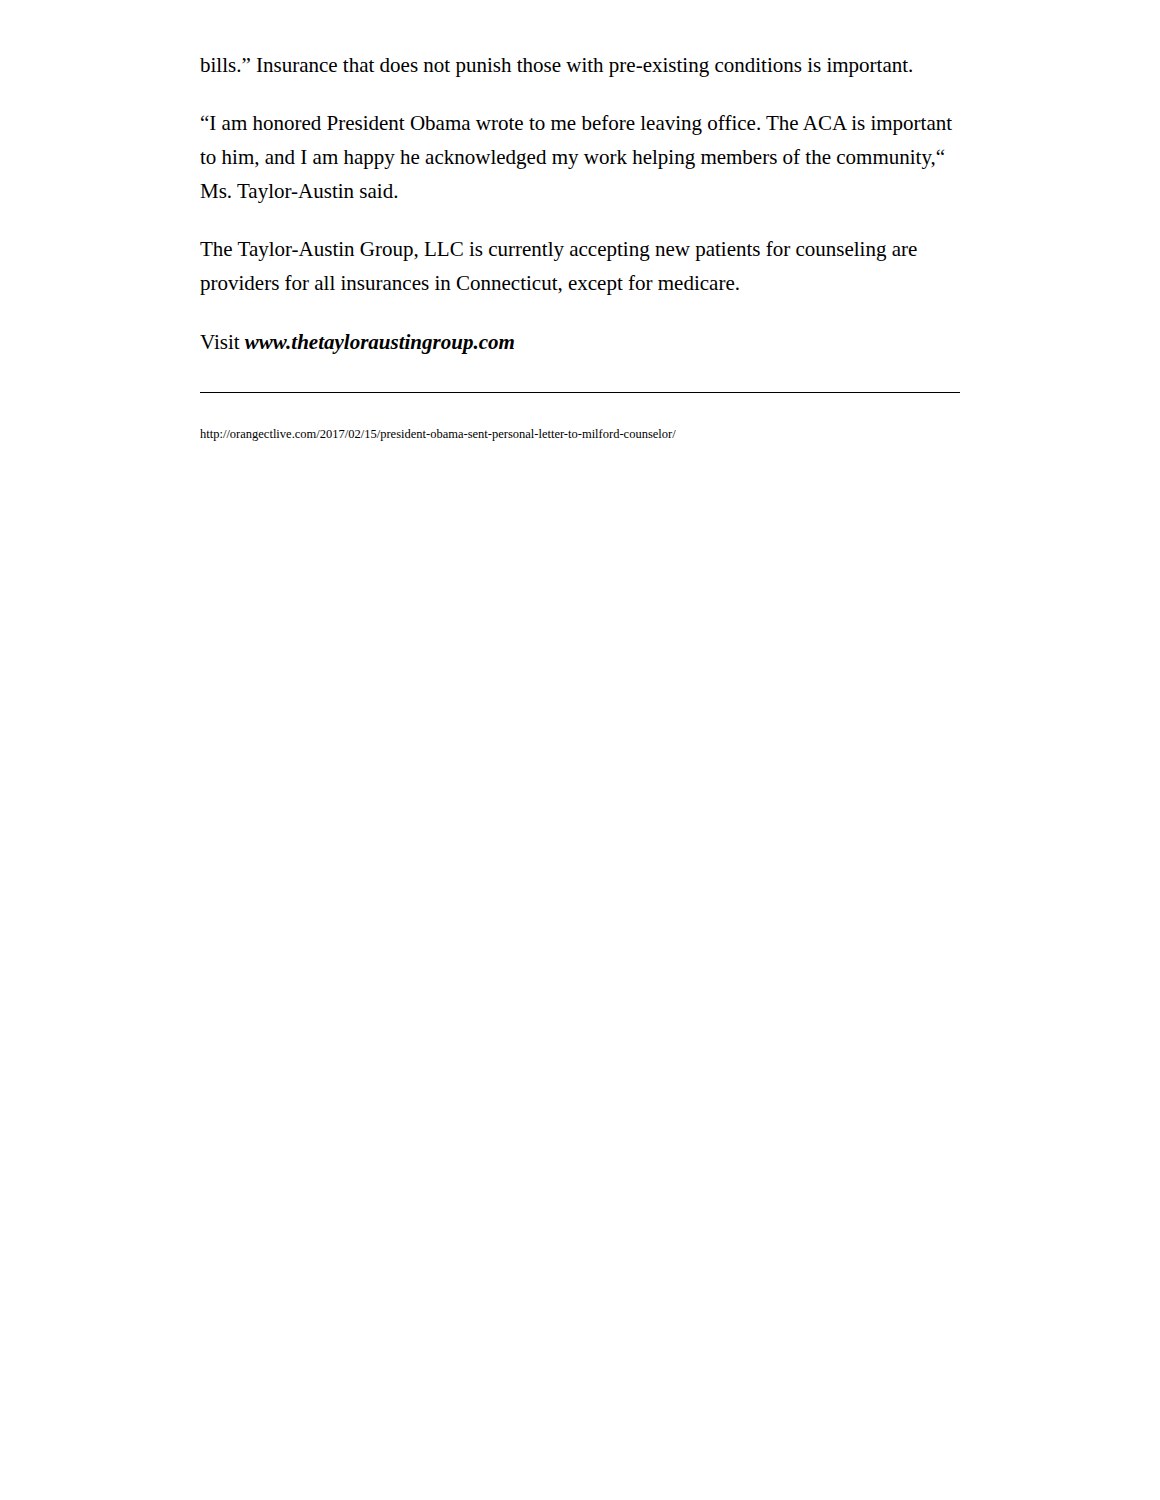bills.” Insurance that does not punish those with pre-existing conditions is important.
“I am honored President Obama wrote to me before leaving office. The ACA is important to him, and I am happy he acknowledged my work helping members of the community,“ Ms. Taylor-Austin said.
The Taylor-Austin Group, LLC is currently accepting new patients for counseling are providers for all insurances in Connecticut, except for medicare.
Visit www.thetayloraustingroup.com
http://orangectlive.com/2017/02/15/president-obama-sent-personal-letter-to-milford-counselor/